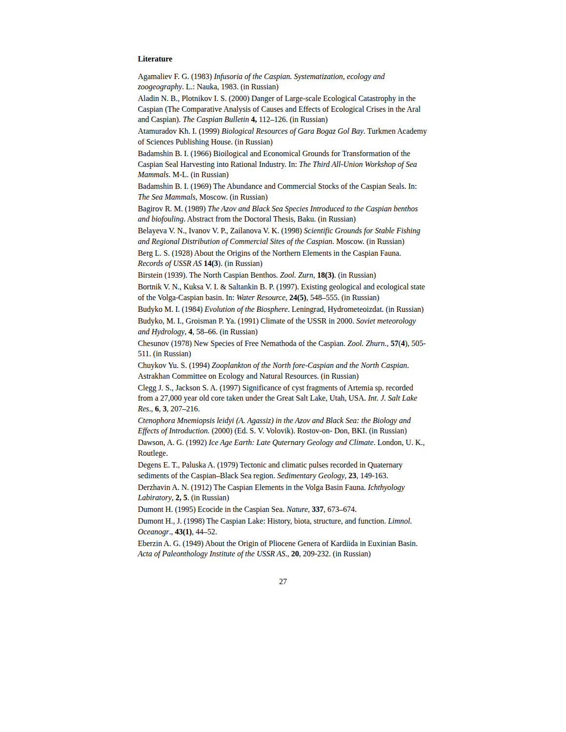Literature
Agamaliev F. G. (1983) Infusoria of the Caspian. Systematization, ecology and zoogeography. L.: Nauka, 1983. (in Russian)
Aladin N. B., Plotnikov I. S. (2000) Danger of Large-scale Ecological Catastrophy in the Caspian (The Comparative Analysis of Causes and Effects of Ecological Crises in the Aral and Caspian). The Caspian Bulletin 4, 112–126. (in Russian)
Atamuradov Kh. I. (1999) Biological Resources of Gara Bogaz Gol Bay. Turkmen Academy of Sciences Publishing House. (in Russian)
Badamshin B. I. (1966) Bioilogical and Economical Grounds for Transformation of the Caspian Seal Harvesting into Rational Industry. In: The Third All-Union Workshop of Sea Mammals. M-L. (in Russian)
Badamshin B. I. (1969) The Abundance and Commercial Stocks of the Caspian Seals. In: The Sea Mammals, Moscow. (in Russian)
Bagirov R. M. (1989) The Azov and Black Sea Species Introduced to the Caspian benthos and biofouling. Abstract from the Doctoral Thesis, Baku. (in Russian)
Belayeva V. N., Ivanov V. P., Zailanova V. K. (1998) Scientific Grounds for Stable Fishing and Regional Distribution of Commercial Sites of the Caspian. Moscow. (in Russian)
Berg L. S. (1928) About the Origins of the Northern Elements in the Caspian Fauna. Records of USSR AS 14(3). (in Russian)
Birstein (1939). The North Caspian Benthos. Zool. Zurn, 18(3). (in Russian)
Bortnik V. N., Kuksa V. I. & Saltankin B. P. (1997). Existing geological and ecological state of the Volga-Caspian basin. In: Water Resource, 24(5), 548–555. (in Russian)
Budyko M. I. (1984) Evolution of the Biosphere. Leningrad, Hydrometeoizdat. (in Russian)
Budyko, M. I., Groisman P. Ya. (1991) Climate of the USSR in 2000. Soviet meteorology and Hydrology, 4, 58–66. (in Russian)
Chesunov (1978) New Species of Free Nemathoda of the Caspian. Zool. Zhurn., 57(4), 505-511. (in Russian)
Chuykov Yu. S. (1994) Zooplankton of the North fore-Caspian and the North Caspian. Astrakhan Committee on Ecology and Natural Resources. (in Russian)
Clegg J. S., Jackson S. A. (1997) Significance of cyst fragments of Artemia sp. recorded from a 27,000 year old core taken under the Great Salt Lake, Utah, USA. Int. J. Salt Lake Res., 6, 3, 207–216.
Ctenophora Mnemiopsis leidyi (A. Agassiz) in the Azov and Black Sea: the Biology and Effects of Introduction. (2000) (Ed. S. V. Volovik). Rostov-on- Don, BKI. (in Russian)
Dawson, A. G. (1992) Ice Age Earth: Late Quternary Geology and Climate. London, U. K., Routlege.
Degens E. T., Paluska A. (1979) Tectonic and climatic pulses recorded in Quaternary sediments of the Caspian–Black Sea region. Sedimentary Geology, 23, 149-163.
Derzhavin A. N. (1912) The Caspian Elements in the Volga Basin Fauna. Ichthyology Labiratory, 2, 5. (in Russian)
Dumont H. (1995) Ecocide in the Caspian Sea. Nature, 337, 673–674.
Dumont H., J. (1998) The Caspian Lake: History, biota, structure, and function. Limnol. Oceanogr., 43(1), 44–52.
Eberzin A. G. (1949) About the Origin of Pliocene Genera of Kardiida in Euxinian Basin. Acta of Paleonthology Institute of the USSR AS., 20, 209-232. (in Russian)
27